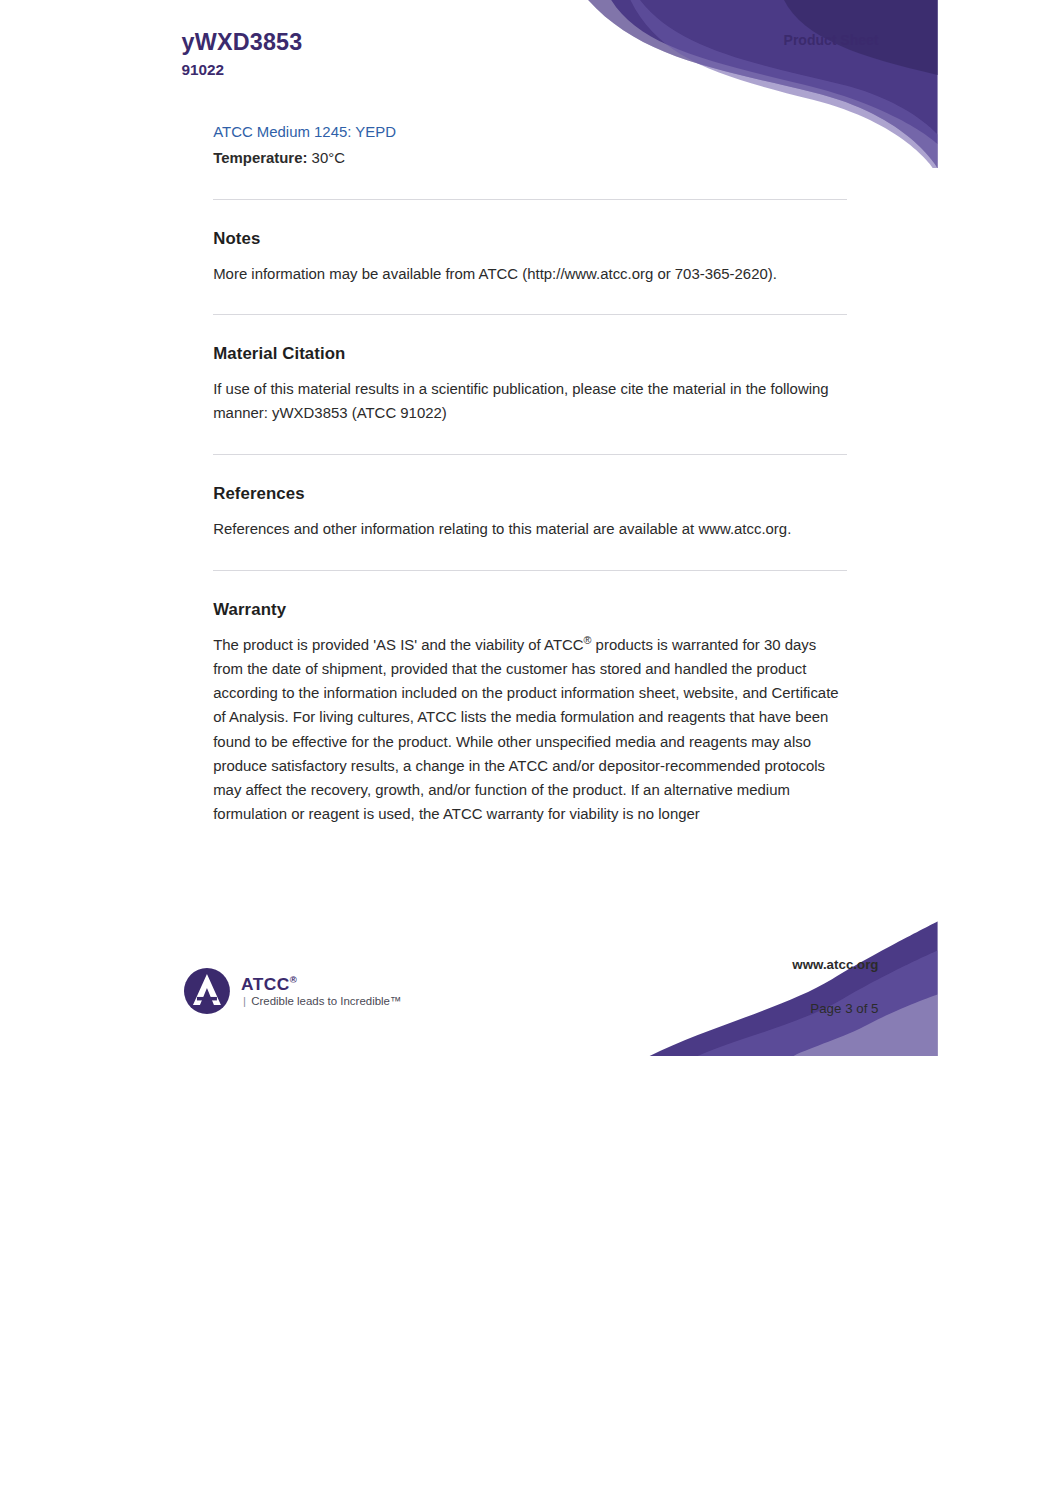yWXD3853
91022
Product Sheet
ATCC Medium 1245: YEPD
Temperature: 30°C
Notes
More information may be available from ATCC (http://www.atcc.org or 703-365-2620).
Material Citation
If use of this material results in a scientific publication, please cite the material in the following manner: yWXD3853 (ATCC 91022)
References
References and other information relating to this material are available at www.atcc.org.
Warranty
The product is provided 'AS IS' and the viability of ATCC® products is warranted for 30 days from the date of shipment, provided that the customer has stored and handled the product according to the information included on the product information sheet, website, and Certificate of Analysis. For living cultures, ATCC lists the media formulation and reagents that have been found to be effective for the product. While other unspecified media and reagents may also produce satisfactory results, a change in the ATCC and/or depositor-recommended protocols may affect the recovery, growth, and/or function of the product. If an alternative medium formulation or reagent is used, the ATCC warranty for viability is no longer
ATCC®
| Credible leads to Incredible™
www.atcc.org
Page 3 of 5